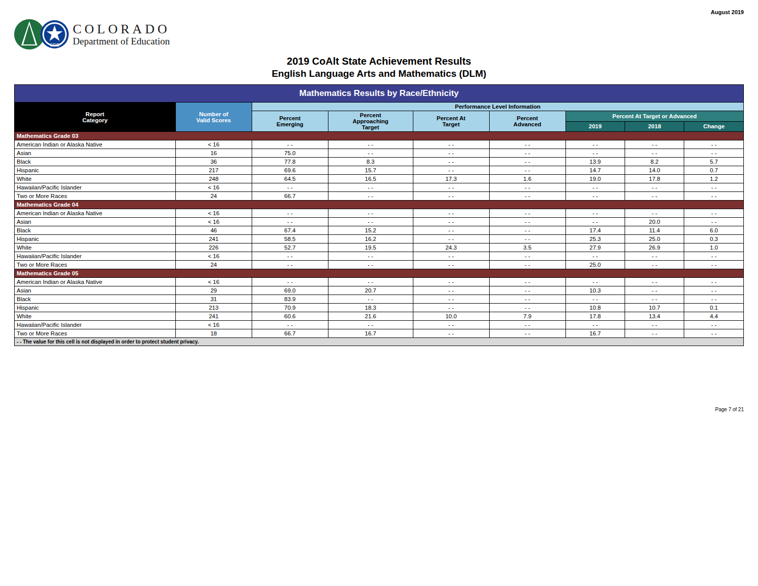August 2019
CDE
COLORADO
Department of Education
2019 CoAlt State Achievement Results
English Language Arts and Mathematics (DLM)
Mathematics Results by Race/Ethnicity
| Report Category | Number of Valid Scores | Performance Level Information |
| --- | --- | --- |
| Percent Emerging | Percent Approaching Target | Percent At Target | Percent Advanced | Percent At Target or Advanced |
| 2019 | 2018 | Change |
| Mathematics Grade 03 |
| American Indian or Alaska Native | < 16 | - - | - - | - - | - - | - - | - - | - - |
| Asian | 16 | 75.0 | - - | - - | - - | - - | - - | - - |
| Black | 36 | 77.8 | 8.3 | - - | - - | 13.9 | 8.2 | 5.7 |
| Hispanic | 217 | 69.6 | 15.7 | - - | - - | 14.7 | 14.0 | 0.7 |
| White | 248 | 64.5 | 16.5 | 17.3 | 1.6 | 19.0 | 17.8 | 1.2 |
| Hawaiian/Pacific Islander | < 16 | - - | - - | - - | - - | - - | - - | - - |
| Two or More Races | 24 | 66.7 | - - | - - | - - | - - | - - | - - |
| Mathematics Grade 04 |
| American Indian or Alaska Native | < 16 | - - | - - | - - | - - | - - | - - | - - |
| Asian | < 16 | - - | - - | - - | - - | - - | 20.0 | - - |
| Black | 46 | 67.4 | 15.2 | - - | - - | 17.4 | 11.4 | 6.0 |
| Hispanic | 241 | 58.5 | 16.2 | - - | - - | 25.3 | 25.0 | 0.3 |
| White | 226 | 52.7 | 19.5 | 24.3 | 3.5 | 27.9 | 26.9 | 1.0 |
| Hawaiian/Pacific Islander | < 16 | - - | - - | - - | - - | - - | - - | - - |
| Two or More Races | 24 | - - | - - | - - | - - | 25.0 | - - | - - |
| Mathematics Grade 05 |
| American Indian or Alaska Native | < 16 | - - | - - | - - | - - | - - | - - | - - |
| Asian | 29 | 69.0 | 20.7 | - - | - - | 10.3 | - - | - - |
| Black | 31 | 83.9 | - - | - - | - - | - - | - - | - - |
| Hispanic | 213 | 70.9 | 18.3 | - - | - - | 10.8 | 10.7 | 0.1 |
| White | 241 | 60.6 | 21.6 | 10.0 | 7.9 | 17.8 | 13.4 | 4.4 |
| Hawaiian/Pacific Islander | < 16 | - - | - - | - - | - - | - - | - - | - - |
| Two or More Races | 18 | 66.7 | 16.7 | - - | - - | 16.7 | - - | - - |
| - - The value for this cell is not displayed in order to protect student privacy. |
Page 7 of 21